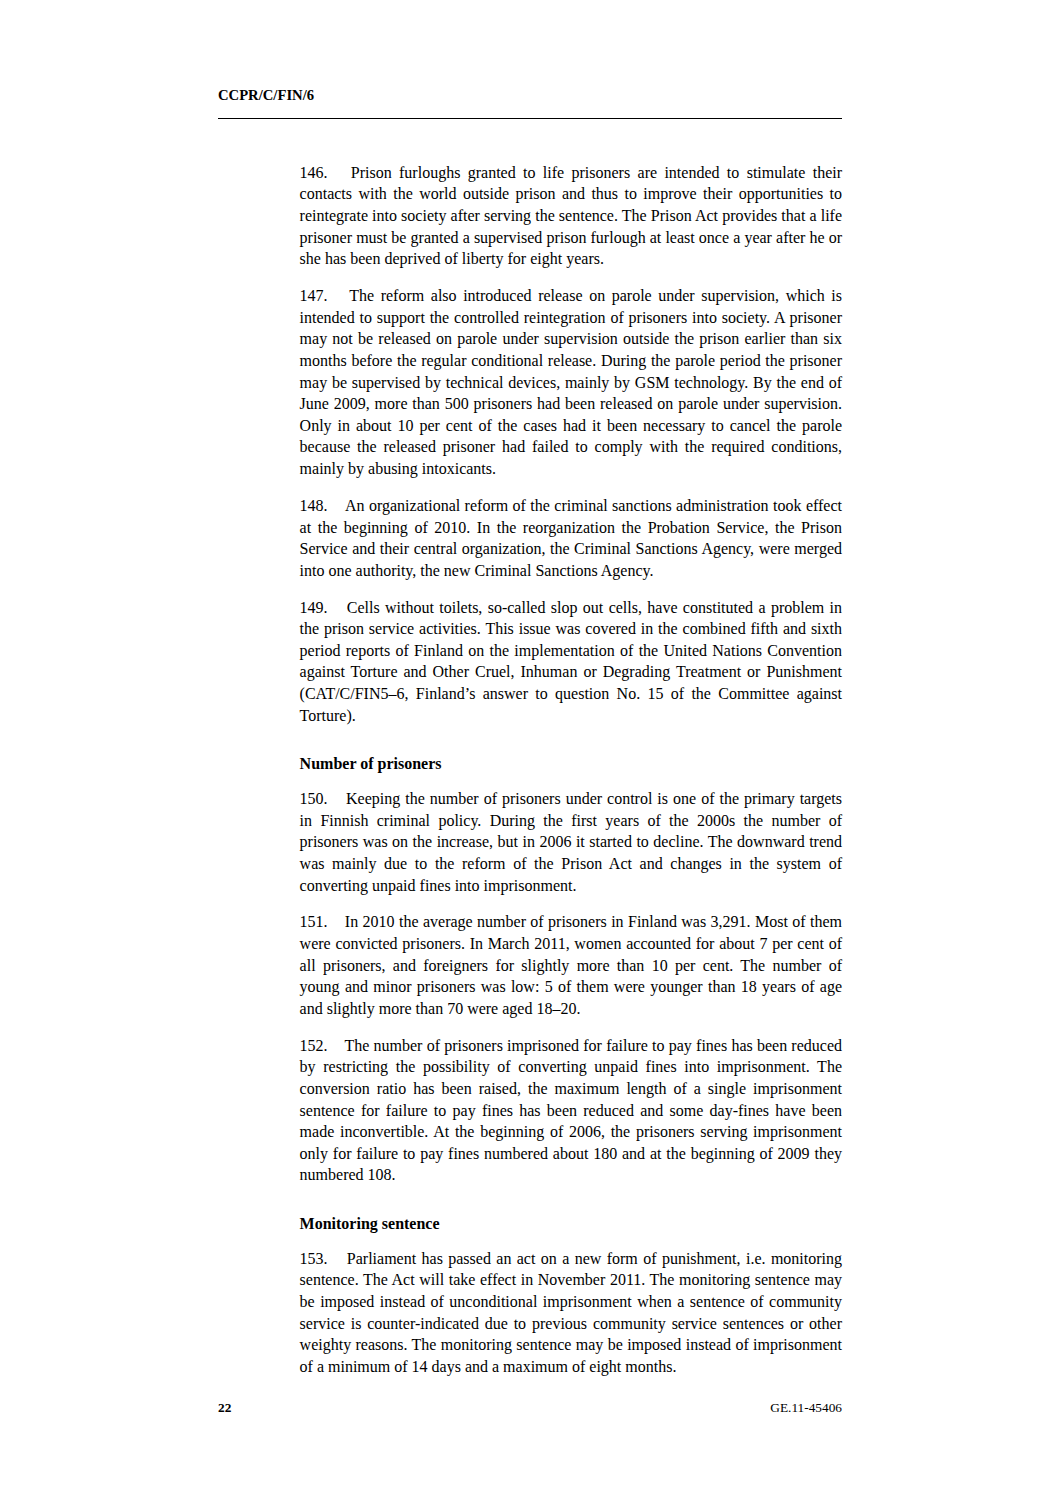CCPR/C/FIN/6
146. Prison furloughs granted to life prisoners are intended to stimulate their contacts with the world outside prison and thus to improve their opportunities to reintegrate into society after serving the sentence. The Prison Act provides that a life prisoner must be granted a supervised prison furlough at least once a year after he or she has been deprived of liberty for eight years.
147. The reform also introduced release on parole under supervision, which is intended to support the controlled reintegration of prisoners into society. A prisoner may not be released on parole under supervision outside the prison earlier than six months before the regular conditional release. During the parole period the prisoner may be supervised by technical devices, mainly by GSM technology. By the end of June 2009, more than 500 prisoners had been released on parole under supervision. Only in about 10 per cent of the cases had it been necessary to cancel the parole because the released prisoner had failed to comply with the required conditions, mainly by abusing intoxicants.
148. An organizational reform of the criminal sanctions administration took effect at the beginning of 2010. In the reorganization the Probation Service, the Prison Service and their central organization, the Criminal Sanctions Agency, were merged into one authority, the new Criminal Sanctions Agency.
149. Cells without toilets, so-called slop out cells, have constituted a problem in the prison service activities. This issue was covered in the combined fifth and sixth period reports of Finland on the implementation of the United Nations Convention against Torture and Other Cruel, Inhuman or Degrading Treatment or Punishment (CAT/C/FIN5–6, Finland’s answer to question No. 15 of the Committee against Torture).
Number of prisoners
150. Keeping the number of prisoners under control is one of the primary targets in Finnish criminal policy. During the first years of the 2000s the number of prisoners was on the increase, but in 2006 it started to decline. The downward trend was mainly due to the reform of the Prison Act and changes in the system of converting unpaid fines into imprisonment.
151. In 2010 the average number of prisoners in Finland was 3,291. Most of them were convicted prisoners. In March 2011, women accounted for about 7 per cent of all prisoners, and foreigners for slightly more than 10 per cent. The number of young and minor prisoners was low: 5 of them were younger than 18 years of age and slightly more than 70 were aged 18–20.
152. The number of prisoners imprisoned for failure to pay fines has been reduced by restricting the possibility of converting unpaid fines into imprisonment. The conversion ratio has been raised, the maximum length of a single imprisonment sentence for failure to pay fines has been reduced and some day-fines have been made inconvertible. At the beginning of 2006, the prisoners serving imprisonment only for failure to pay fines numbered about 180 and at the beginning of 2009 they numbered 108.
Monitoring sentence
153. Parliament has passed an act on a new form of punishment, i.e. monitoring sentence. The Act will take effect in November 2011. The monitoring sentence may be imposed instead of unconditional imprisonment when a sentence of community service is counter-indicated due to previous community service sentences or other weighty reasons. The monitoring sentence may be imposed instead of imprisonment of a minimum of 14 days and a maximum of eight months.
22 GE.11-45406